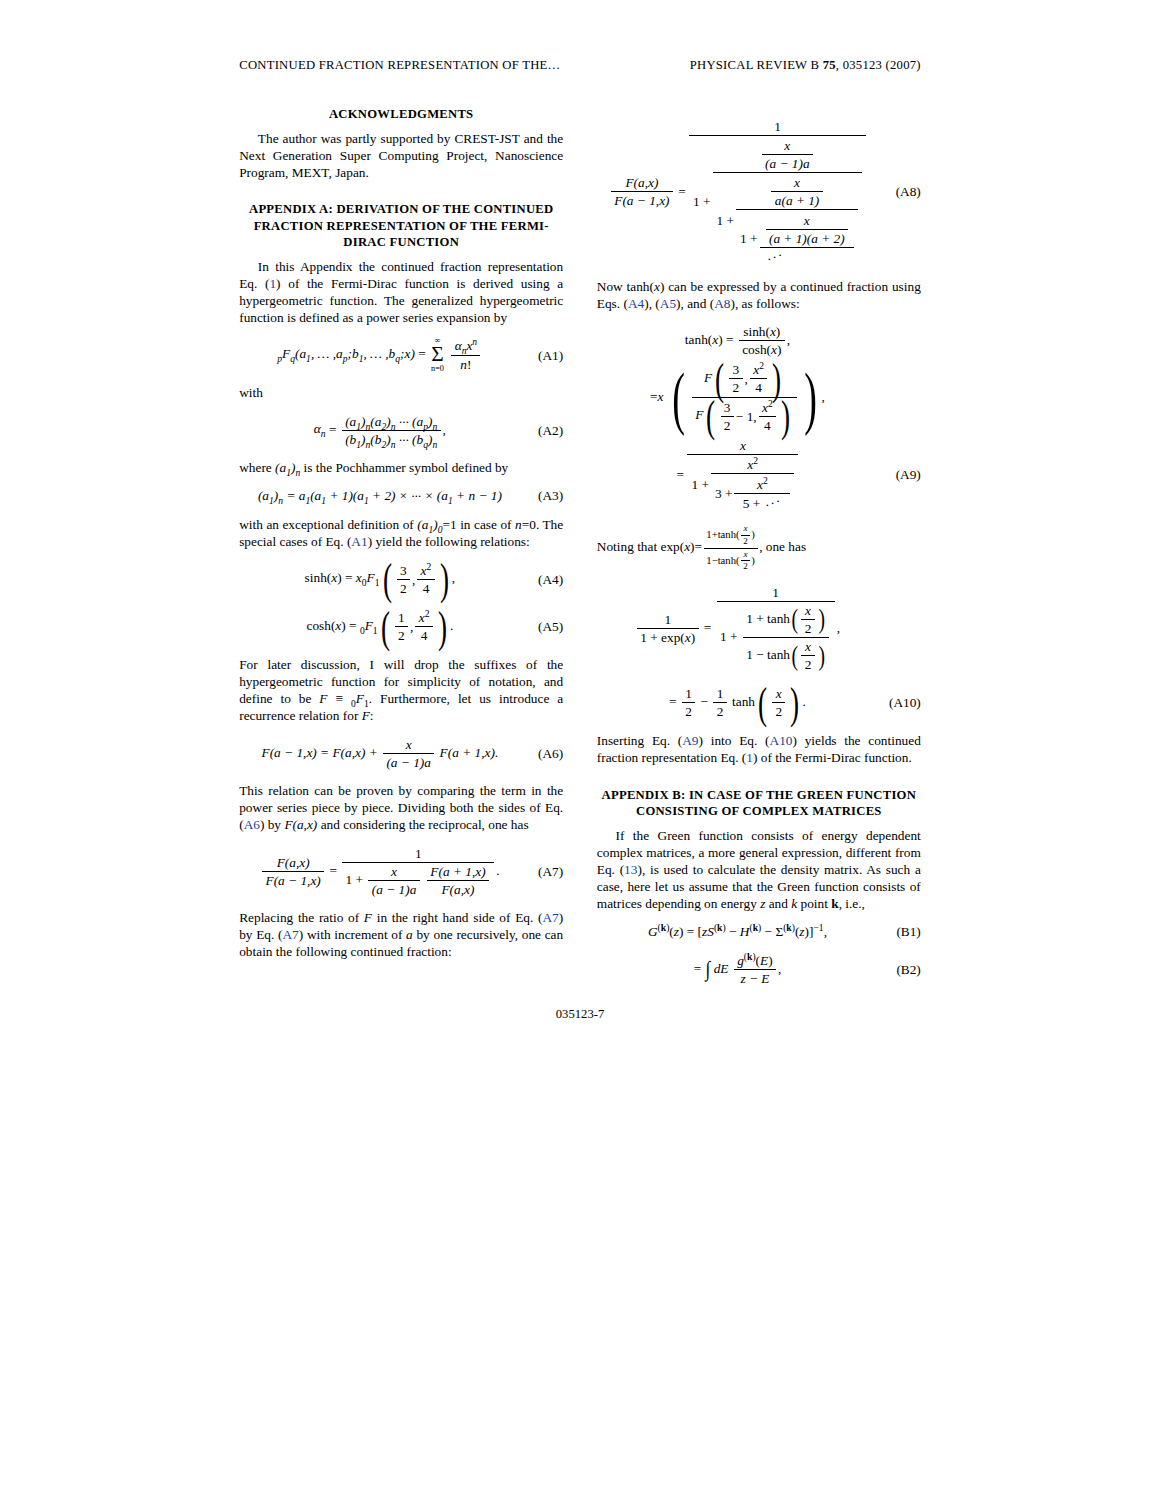Continued fraction representation of the…
Physical Review B 75, 035123 (2007)
Acknowledgments
The author was partly supported by CREST-JST and the Next Generation Super Computing Project, Nanoscience Program, MEXT, Japan.
Appendix A: Derivation of the continued fraction representation of the Fermi-Dirac function
In this Appendix the continued fraction representation Eq. (1) of the Fermi-Dirac function is derived using a hypergeometric function. The generalized hypergeometric function is defined as a power series expansion by
pFq(a1, … ,ap;b1, … ,bq;x) = ∞Σn=0 αnxn n!
(A1)
with
αn = (a1)n(a2)n ··· (ap)n (b1)n(b2)n ··· (bq)n ,
(A2)
where (a1)n is the Pochhammer symbol defined by
(a1)n = a1(a1 + 1)(a1 + 2) × ··· × (a1 + n − 1)
(A3)
with an exceptional definition of (a1)0=1 in case of n=0. The special cases of Eq. (A1) yield the following relations:
sinh(x) = x0F1( 32, x24 ),
(A4)
cosh(x) = 0F1( 12, x24 ).
(A5)
For later discussion, I will drop the suffixes of the hypergeometric function for simplicity of notation, and define to be F ≡ 0F1. Furthermore, let us introduce a recurrence relation for F:
F(a − 1,x) = F(a,x) + x(a − 1)a F(a + 1,x).
(A6)
This relation can be proven by comparing the term in the power series piece by piece. Dividing both the sides of Eq. (A6) by F(a,x) and considering the reciprocal, one has
F(a,x) F(a − 1,x) = 1 1 + x(a − 1)a F(a + 1,x) F(a,x) .
(A7)
Replacing the ratio of F in the right hand side of Eq. (A7) by Eq. (A7) with increment of a by one recursively, one can obtain the following continued fraction:
F(a,x) F(a − 1,x) = 1 1 + x(a − 1)a 1 + xa(a + 1) 1 + x(a + 1)(a + 2) ···
(A8)
Now tanh(x) can be expressed by a continued fraction using Eqs. (A4), (A5), and (A8), as follows:
tanh(x) = sinh(x) cosh(x),
=x ( F( 32, x24 ) F( 32 − 1, x24 ) ),
= x 1 + x2 3 + x2 5 + ···
(A9)
Noting that exp(x)=1+tanh(x 2) 1−tanh(x 2), one has
11 + exp(x) = 1 1 + 1 + tanh(x 2) 1 − tanh(x 2) ,
= 12 − 12 tanh(x 2).
(A10)
Inserting Eq. (A9) into Eq. (A10) yields the continued fraction representation Eq. (1) of the Fermi-Dirac function.
Appendix B: In case of the Green function consisting of complex matrices
If the Green function consists of energy dependent complex matrices, a more general expression, different from Eq. (13), is used to calculate the density matrix. As such a case, here let us assume that the Green function consists of matrices depending on energy z and k point k, i.e.,
G(k)(z) = [zS(k) − H(k) − Σ(k)(z)]−1,
(B1)
= ∫ dE g(k)(E) z − E,
(B2)
035123-7